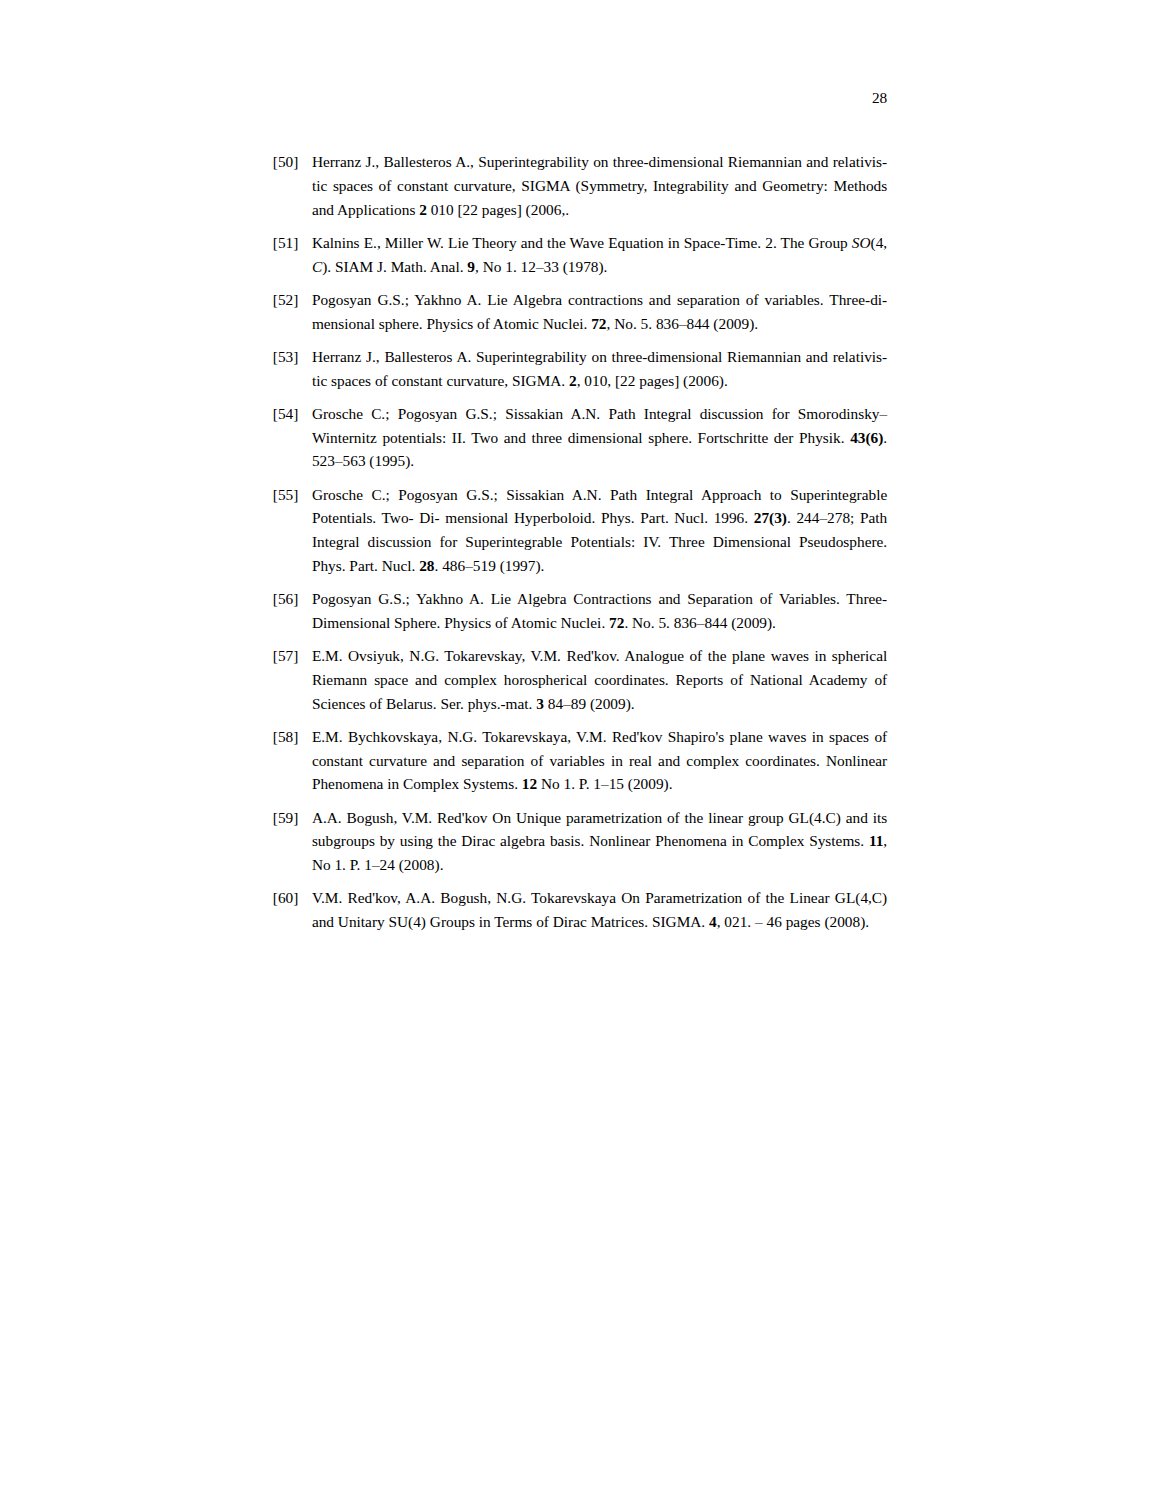28
[50] Herranz J., Ballesteros A., Superintegrability on three-dimensional Riemannian and relativistic spaces of constant curvature, SIGMA (Symmetry, Integrability and Geometry: Methods and Applications 2 010 [22 pages] (2006,.
[51] Kalnins E., Miller W. Lie Theory and the Wave Equation in Space-Time. 2. The Group SO(4, C). SIAM J. Math. Anal. 9, No 1. 12–33 (1978).
[52] Pogosyan G.S.; Yakhno A. Lie Algebra contractions and separation of variables. Three-dimensional sphere. Physics of Atomic Nuclei. 72, No. 5. 836–844 (2009).
[53] Herranz J., Ballesteros A. Superintegrability on three-dimensional Riemannian and relativistic spaces of constant curvature, SIGMA. 2, 010, [22 pages] (2006).
[54] Grosche C.; Pogosyan G.S.; Sissakian A.N. Path Integral discussion for Smorodinsky–Winternitz potentials: II. Two and three dimensional sphere. Fortschritte der Physik. 43(6). 523–563 (1995).
[55] Grosche C.; Pogosyan G.S.; Sissakian A.N. Path Integral Approach to Superintegrable Potentials. Two- Di- mensional Hyperboloid. Phys. Part. Nucl. 1996. 27(3). 244–278; Path Integral discussion for Superintegrable Potentials: IV. Three Dimensional Pseudosphere. Phys. Part. Nucl. 28. 486–519 (1997).
[56] Pogosyan G.S.; Yakhno A. Lie Algebra Contractions and Separation of Variables. Three-Dimensional Sphere. Physics of Atomic Nuclei. 72. No. 5. 836–844 (2009).
[57] E.M. Ovsiyuk, N.G. Tokarevskay, V.M. Red'kov. Analogue of the plane waves in spherical Riemann space and complex horospherical coordinates. Reports of National Academy of Sciences of Belarus. Ser. phys.-mat. 3 84–89 (2009).
[58] E.M. Bychkovskaya, N.G. Tokarevskaya, V.M. Red'kov Shapiro's plane waves in spaces of constant curvature and separation of variables in real and complex coordinates. Nonlinear Phenomena in Complex Systems. 12 No 1. P. 1–15 (2009).
[59] A.A. Bogush, V.M. Red'kov On Unique parametrization of the linear group GL(4.C) and its subgroups by using the Dirac algebra basis. Nonlinear Phenomena in Complex Systems. 11, No 1. P. 1–24 (2008).
[60] V.M. Red'kov, A.A. Bogush, N.G. Tokarevskaya On Parametrization of the Linear GL(4,C) and Unitary SU(4) Groups in Terms of Dirac Matrices. SIGMA. 4, 021. – 46 pages (2008).